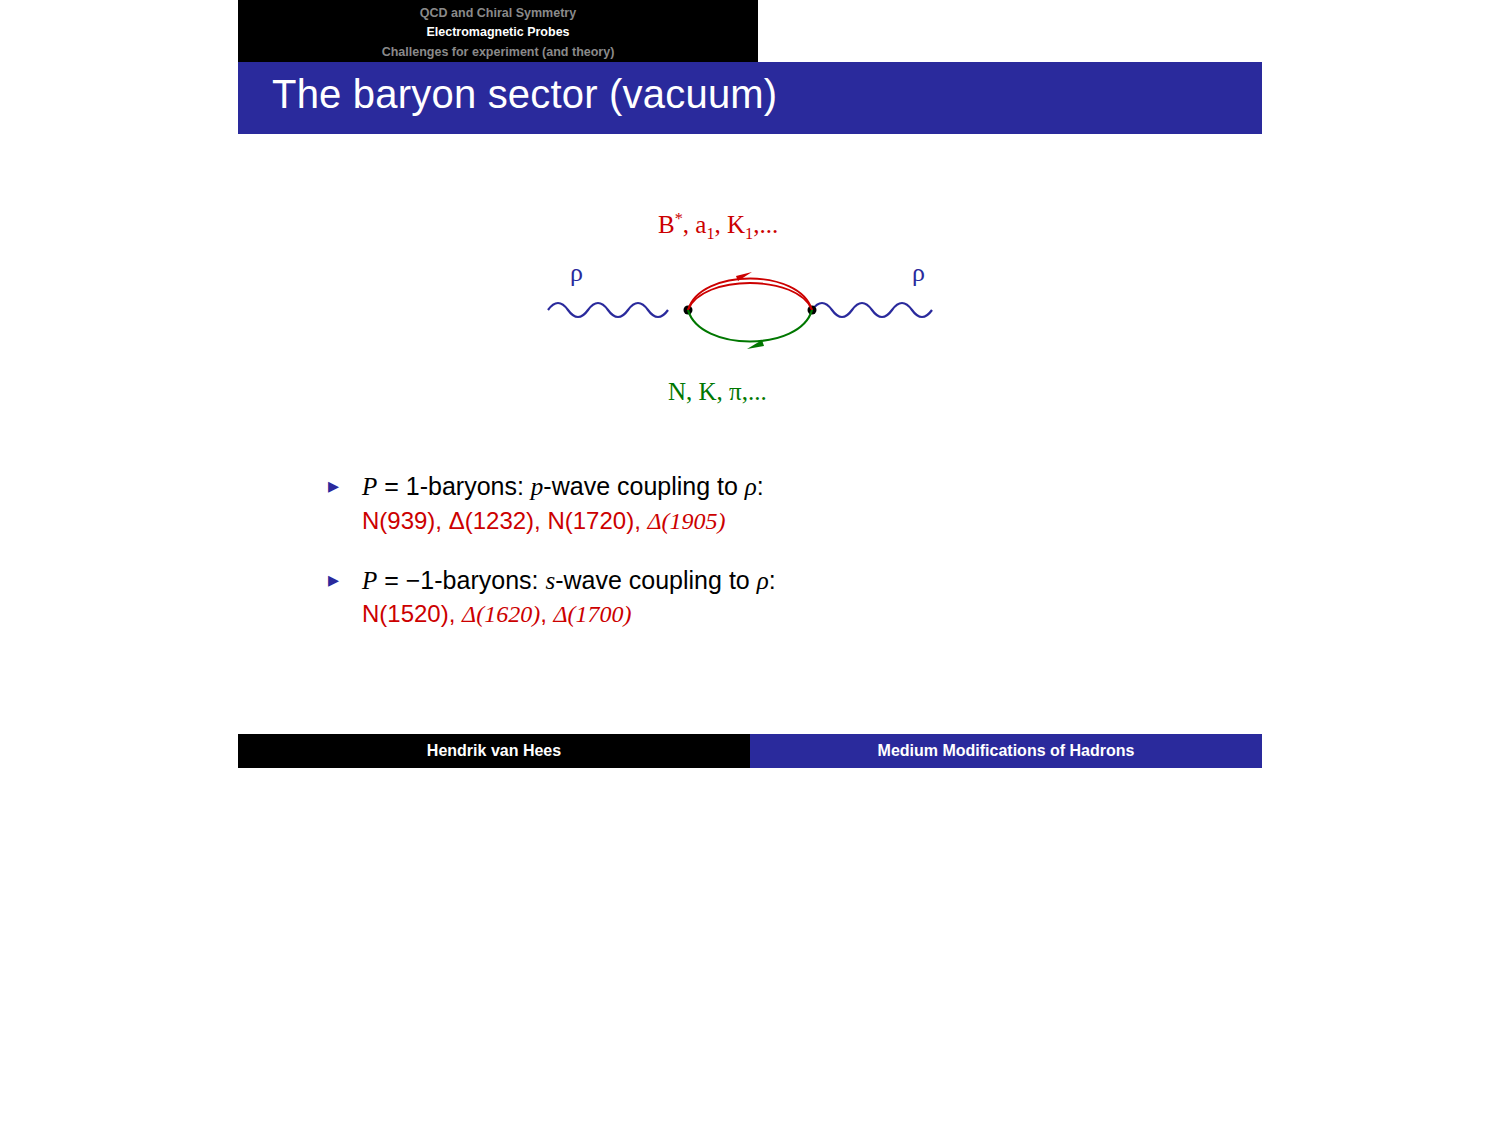QCD and Chiral Symmetry
Electromagnetic Probes
Challenges for experiment (and theory)
The baryon sector (vacuum)
B*, a1, K1,...
ρ
ρ
N, K, π,...
P = 1-baryons: p-wave coupling to ρ:
N(939), Δ(1232), N(1720), Δ(1905)
P = −1-baryons: s-wave coupling to ρ:
N(1520), Δ(1620), Δ(1700)
Hendrik van Hees
Medium Modifications of Hadrons